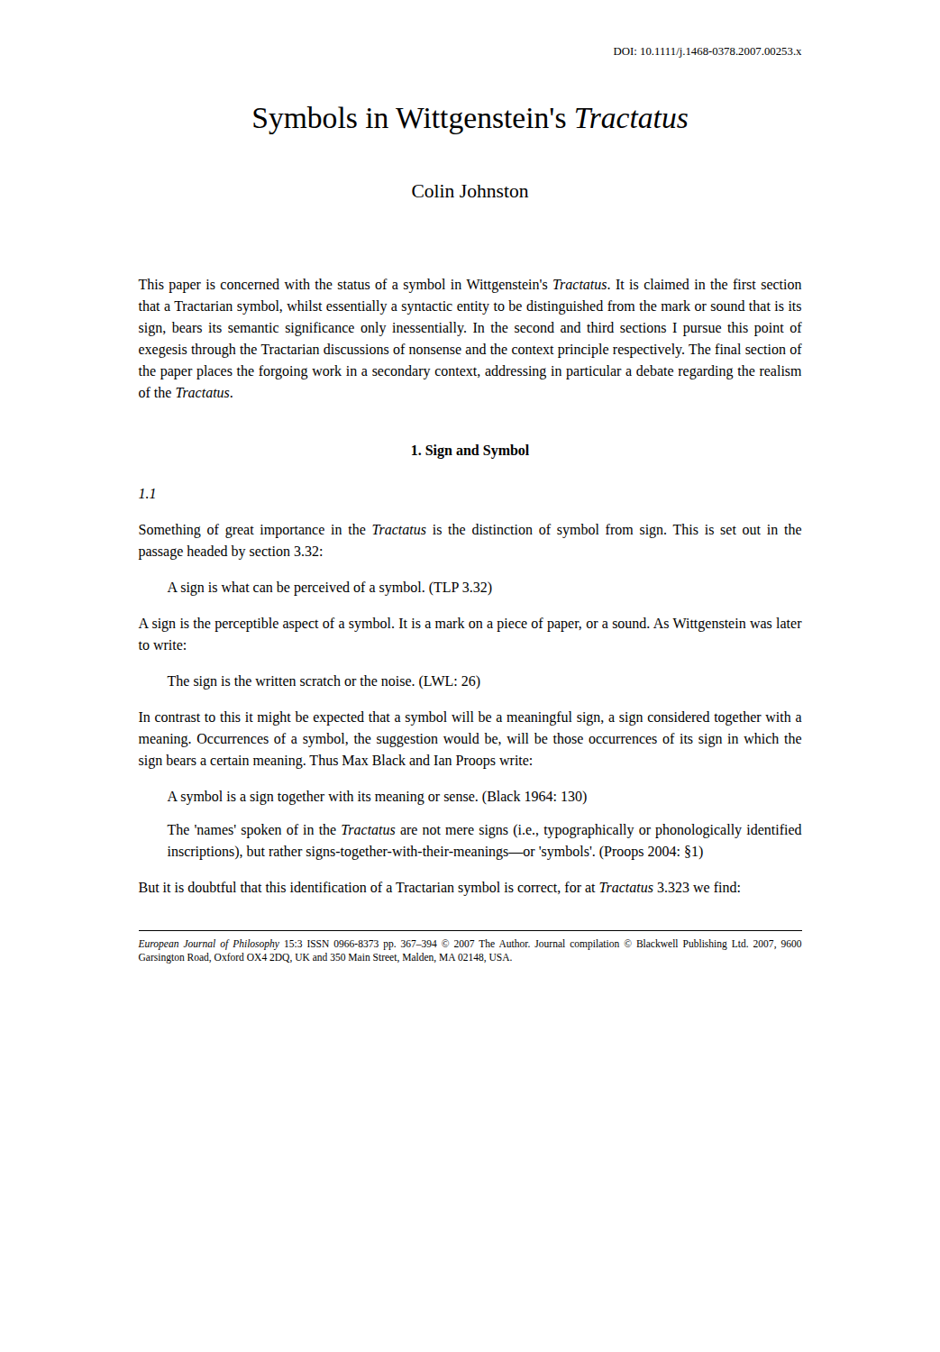DOI: 10.1111/j.1468-0378.2007.00253.x
Symbols in Wittgenstein's Tractatus
Colin Johnston
This paper is concerned with the status of a symbol in Wittgenstein's Tractatus. It is claimed in the first section that a Tractarian symbol, whilst essentially a syntactic entity to be distinguished from the mark or sound that is its sign, bears its semantic significance only inessentially. In the second and third sections I pursue this point of exegesis through the Tractarian discussions of nonsense and the context principle respectively. The final section of the paper places the forgoing work in a secondary context, addressing in particular a debate regarding the realism of the Tractatus.
1. Sign and Symbol
1.1
Something of great importance in the Tractatus is the distinction of symbol from sign. This is set out in the passage headed by section 3.32:
A sign is what can be perceived of a symbol. (TLP 3.32)
A sign is the perceptible aspect of a symbol. It is a mark on a piece of paper, or a sound. As Wittgenstein was later to write:
The sign is the written scratch or the noise. (LWL: 26)
In contrast to this it might be expected that a symbol will be a meaningful sign, a sign considered together with a meaning. Occurrences of a symbol, the suggestion would be, will be those occurrences of its sign in which the sign bears a certain meaning. Thus Max Black and Ian Proops write:
A symbol is a sign together with its meaning or sense. (Black 1964: 130)
The 'names' spoken of in the Tractatus are not mere signs (i.e., typographically or phonologically identified inscriptions), but rather signs-together-with-their-meanings—or 'symbols'. (Proops 2004: §1)
But it is doubtful that this identification of a Tractarian symbol is correct, for at Tractatus 3.323 we find:
European Journal of Philosophy 15:3 ISSN 0966-8373 pp. 367–394 © 2007 The Author. Journal compilation © Blackwell Publishing Ltd. 2007, 9600 Garsington Road, Oxford OX4 2DQ, UK and 350 Main Street, Malden, MA 02148, USA.